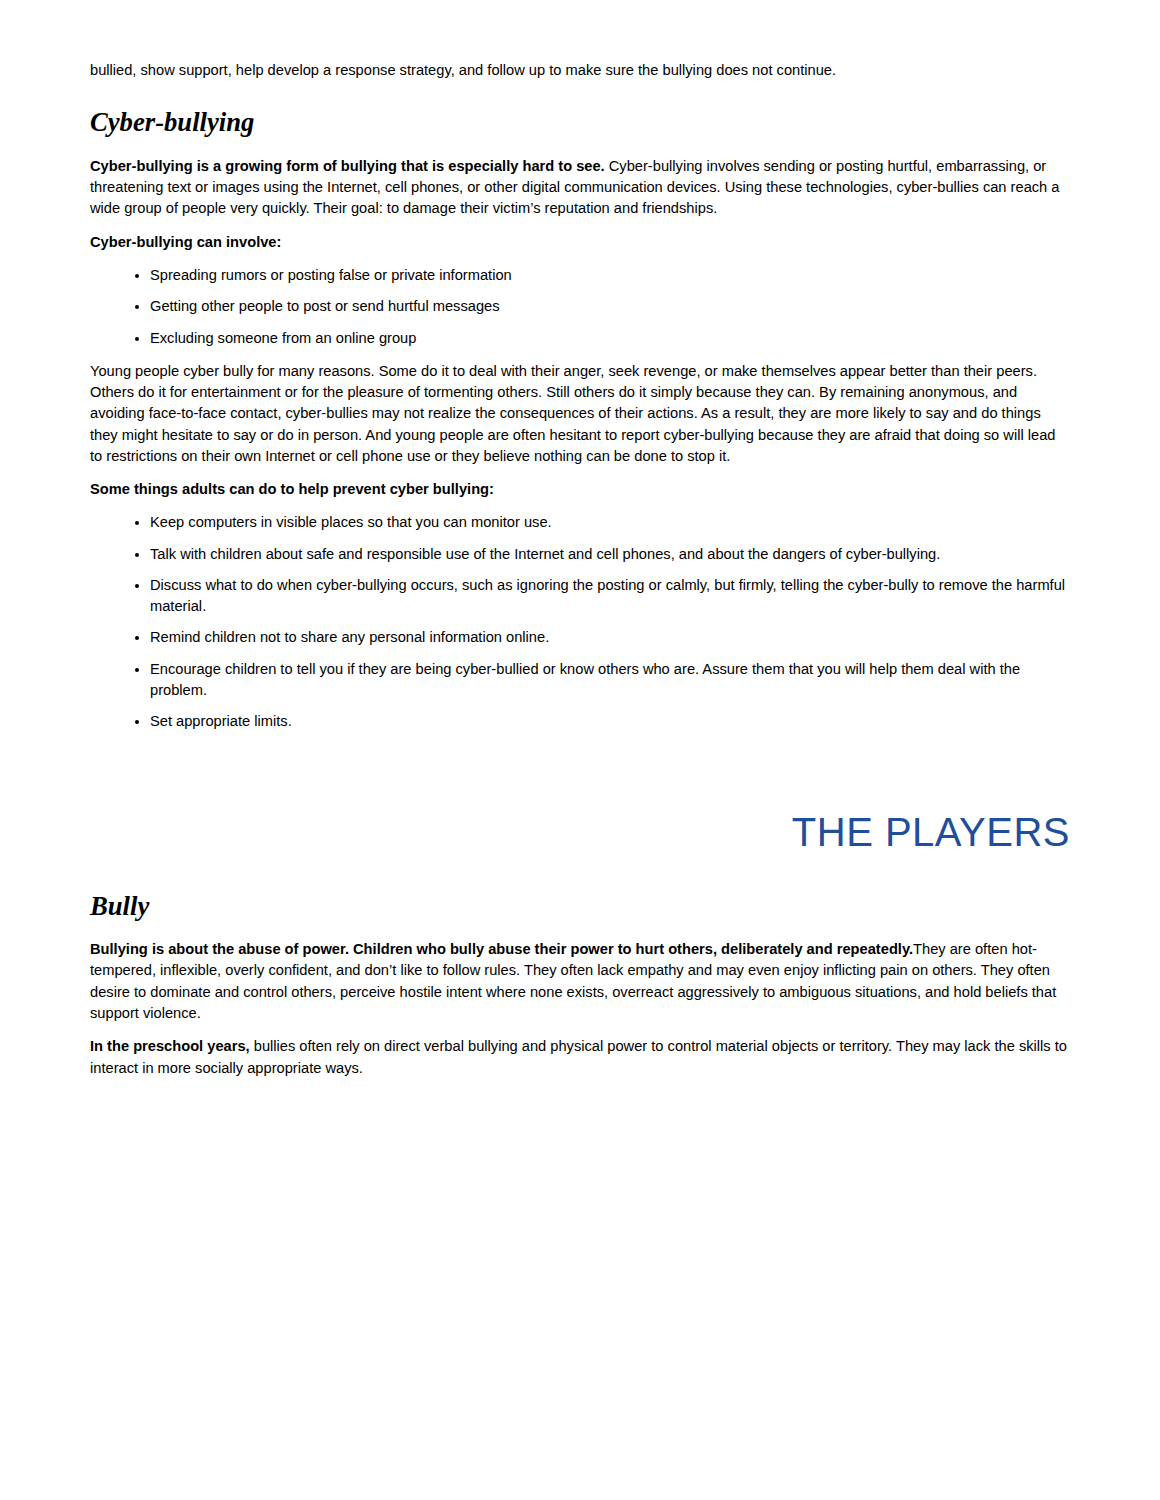bullied, show support, help develop a response strategy, and follow up to make sure the bullying does not continue.
Cyber-bullying
Cyber-bullying is a growing form of bullying that is especially hard to see. Cyber-bullying involves sending or posting hurtful, embarrassing, or threatening text or images using the Internet, cell phones, or other digital communication devices. Using these technologies, cyber-bullies can reach a wide group of people very quickly. Their goal: to damage their victim’s reputation and friendships.
Cyber-bullying can involve:
Spreading rumors or posting false or private information
Getting other people to post or send hurtful messages
Excluding someone from an online group
Young people cyber bully for many reasons. Some do it to deal with their anger, seek revenge, or make themselves appear better than their peers. Others do it for entertainment or for the pleasure of tormenting others. Still others do it simply because they can. By remaining anonymous, and avoiding face-to-face contact, cyber-bullies may not realize the consequences of their actions. As a result, they are more likely to say and do things they might hesitate to say or do in person. And young people are often hesitant to report cyber-bullying because they are afraid that doing so will lead to restrictions on their own Internet or cell phone use or they believe nothing can be done to stop it.
Some things adults can do to help prevent cyber bullying:
Keep computers in visible places so that you can monitor use.
Talk with children about safe and responsible use of the Internet and cell phones, and about the dangers of cyber-bullying.
Discuss what to do when cyber-bullying occurs, such as ignoring the posting or calmly, but firmly, telling the cyber-bully to remove the harmful material.
Remind children not to share any personal information online.
Encourage children to tell you if they are being cyber-bullied or know others who are. Assure them that you will help them deal with the problem.
Set appropriate limits.
THE PLAYERS
Bully
Bullying is about the abuse of power. Children who bully abuse their power to hurt others, deliberately and repeatedly. They are often hot-tempered, inflexible, overly confident, and don’t like to follow rules. They often lack empathy and may even enjoy inflicting pain on others. They often desire to dominate and control others, perceive hostile intent where none exists, overreact aggressively to ambiguous situations, and hold beliefs that support violence.
In the preschool years, bullies often rely on direct verbal bullying and physical power to control material objects or territory. They may lack the skills to interact in more socially appropriate ways.